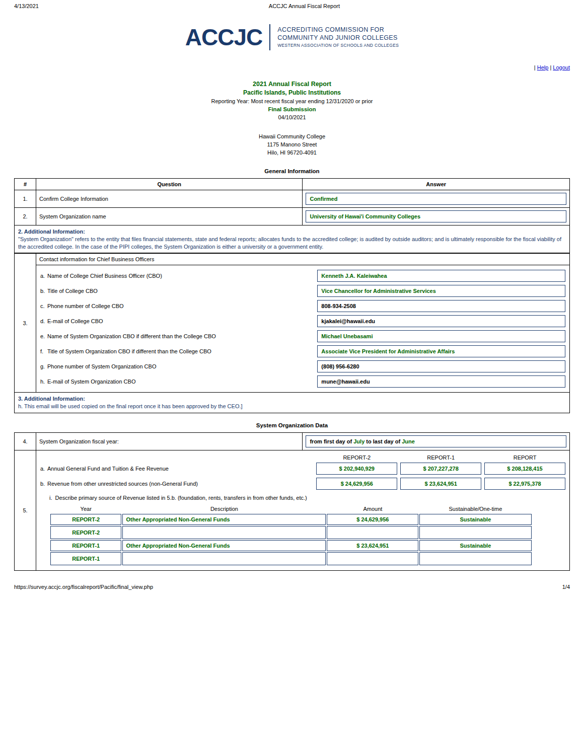4/13/2021
ACCJC Annual Fiscal Report
ACCJC
ACCREDITING COMMISSION FOR
COMMUNITY AND JUNIOR COLLEGES
WESTERN ASSOCIATION OF SCHOOLS AND COLLEGES
| Help | Logout
2021 Annual Fiscal Report
Pacific Islands, Public Institutions
Reporting Year: Most recent fiscal year ending 12/31/2020 or prior
Final Submission
04/10/2021
Hawaii Community College
1175 Manono Street
Hilo, HI 96720-4091
General Information
| # | Question | Answer |
| --- | --- | --- |
| 1. | Confirm College Information | Confirmed |
| 2. | System Organization name | University of Hawai'i Community Colleges |
2. Additional Information:
"System Organization" refers to the entity that files financial statements, state and federal reports; allocates funds to the accredited college; is audited by outside auditors; and is ultimately responsible for the fiscal viability of the accredited college. In the case of the PIPI colleges, the System Organization is either a university or a government entity.
| 3. | Contact information for Chief Business Officers |
| a. Name of College Chief Business Officer (CBO) Kenneth J.A. Kaleiwahea b. Title of College CBO Vice Chancellor for Administrative Services c. Phone number of College CBO 808-934-2508 d. E-mail of College CBO kjakalei@hawaii.edu e. Name of System Organization CBO if different than the College CBO Michael Unebasami f. Title of System Organization CBO if different than the College CBO Associate Vice President for Administrative Affairs g. Phone number of System Organization CBO (808) 956-6280 h. E-mail of System Organization CBO mune@hawaii.edu |
3. Additional Information:
h. This email will be used copied on the final report once it has been approved by the CEO.]
System Organization Data
| 4. | System Organization fiscal year: | from first day of July to last day of June |
| 5. | REPORT-2 REPORT-1 REPORT a. Annual General Fund and Tuition & Fee Revenue $ 202,940,929 $ 207,227,278 $ 208,128,415 b. Revenue from other unrestricted sources (non-General Fund) $ 24,629,956 $ 23,624,951 $ 22,975,378 i. Describe primary source of Revenue listed in 5.b. (foundation, rents, transfers in from other funds, etc.) / Year / Description / Amount / Sustainable/One-time / / REPORT-2 / Other Appropriated Non-General Funds / $ 24,629,956 / Sustainable / / REPORT-2 / / / / / REPORT-1 / Other Appropriated Non-General Funds / $ 23,624,951 / Sustainable / / REPORT-1 / / / / |
https://survey.accjc.org/fiscalreport/Pacific/final_view.php
1/4